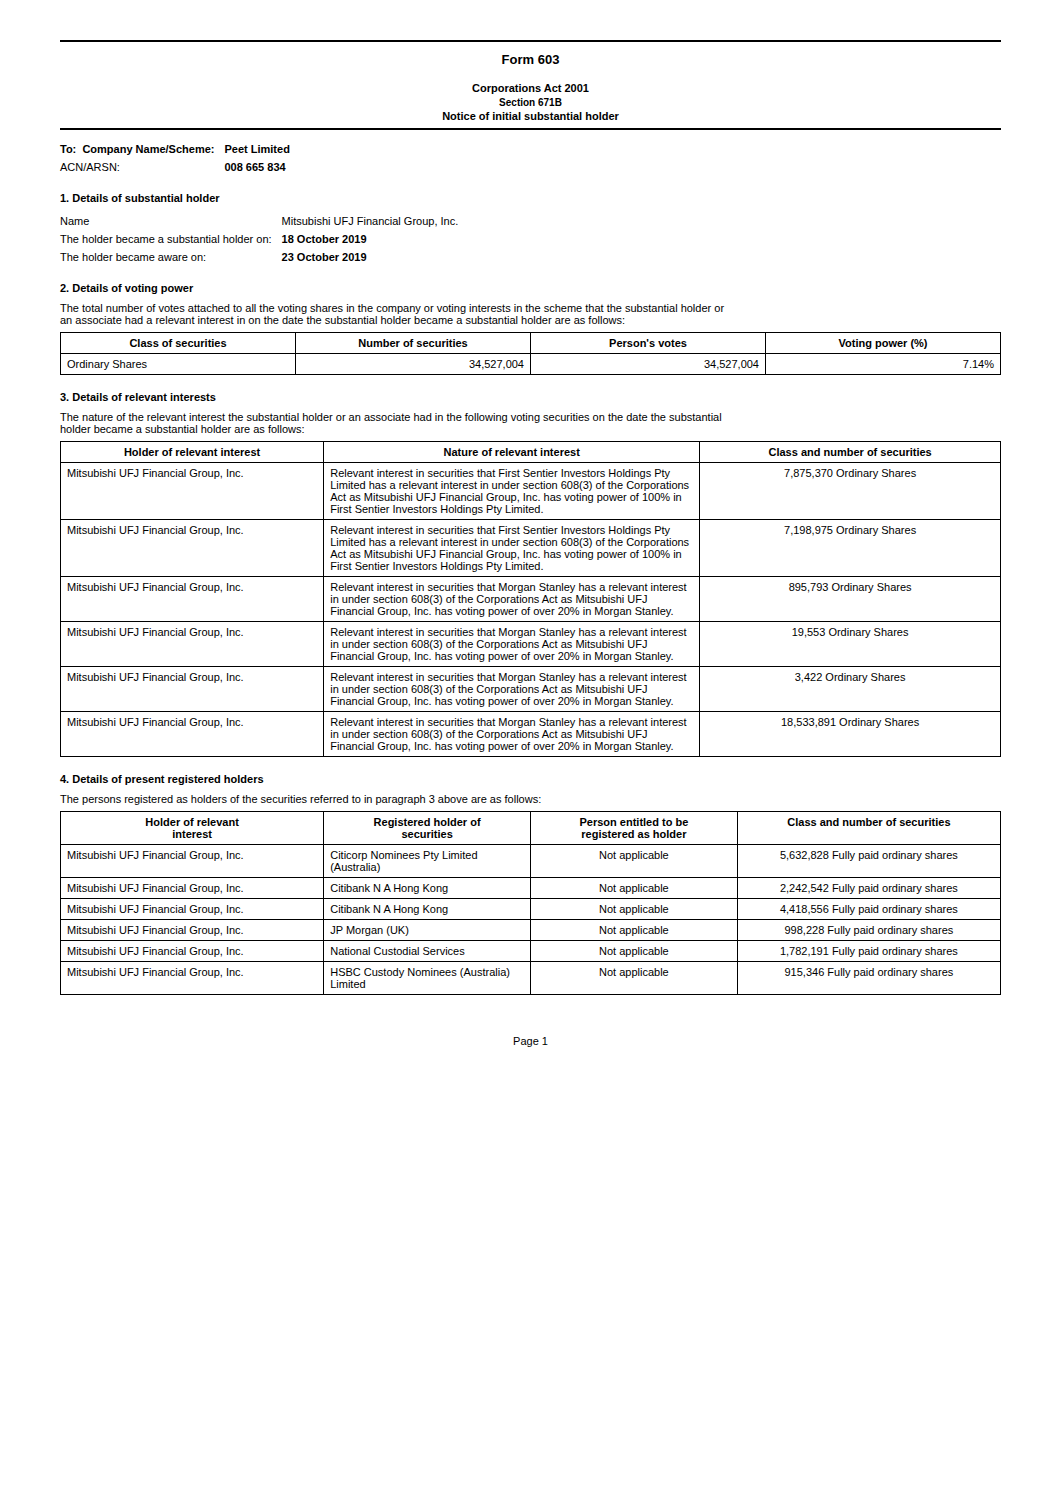Form 603
Corporations Act 2001
Section 671B
Notice of initial substantial holder
| To: Company Name/Scheme: | Peet Limited |
| ACN/ARSN: | 008 665 834 |
1. Details of substantial holder
| Name | Mitsubishi UFJ Financial Group, Inc. |
| The holder became a substantial holder on: | 18 October 2019 |
| The holder became aware on: | 23 October 2019 |
2. Details of voting power
The total number of votes attached to all the voting shares in the company or voting interests in the scheme that the substantial holder or
an associate had a relevant interest in on the date the substantial holder became a substantial holder are as follows:
| Class of securities | Number of securities | Person's votes | Voting power (%) |
| --- | --- | --- | --- |
| Ordinary Shares | 34,527,004 | 34,527,004 | 7.14% |
3. Details of relevant interests
The nature of the relevant interest the substantial holder or an associate had in the following voting securities on the date the substantial
holder became a substantial holder are as follows:
| Holder of relevant interest | Nature of relevant interest | Class and number of securities |
| --- | --- | --- |
| Mitsubishi UFJ Financial Group, Inc. | Relevant interest in securities that First Sentier Investors Holdings Pty Limited has a relevant interest in under section 608(3) of the Corporations Act as Mitsubishi UFJ Financial Group, Inc. has voting power of 100% in First Sentier Investors Holdings Pty Limited. | 7,875,370 Ordinary Shares |
| Mitsubishi UFJ Financial Group, Inc. | Relevant interest in securities that First Sentier Investors Holdings Pty Limited has a relevant interest in under section 608(3) of the Corporations Act as Mitsubishi UFJ Financial Group, Inc. has voting power of 100% in First Sentier Investors Holdings Pty Limited. | 7,198,975 Ordinary Shares |
| Mitsubishi UFJ Financial Group, Inc. | Relevant interest in securities that Morgan Stanley has a relevant interest in under section 608(3) of the Corporations Act as Mitsubishi UFJ Financial Group, Inc. has voting power of over 20% in Morgan Stanley. | 895,793 Ordinary Shares |
| Mitsubishi UFJ Financial Group, Inc. | Relevant interest in securities that Morgan Stanley has a relevant interest in under section 608(3) of the Corporations Act as Mitsubishi UFJ Financial Group, Inc. has voting power of over 20% in Morgan Stanley. | 19,553 Ordinary Shares |
| Mitsubishi UFJ Financial Group, Inc. | Relevant interest in securities that Morgan Stanley has a relevant interest in under section 608(3) of the Corporations Act as Mitsubishi UFJ Financial Group, Inc. has voting power of over 20% in Morgan Stanley. | 3,422 Ordinary Shares |
| Mitsubishi UFJ Financial Group, Inc. | Relevant interest in securities that Morgan Stanley has a relevant interest in under section 608(3) of the Corporations Act as Mitsubishi UFJ Financial Group, Inc. has voting power of over 20% in Morgan Stanley. | 18,533,891 Ordinary Shares |
4. Details of present registered holders
The persons registered as holders of the securities referred to in paragraph 3 above are as follows:
| Holder of relevant interest | Registered holder of securities | Person entitled to be registered as holder | Class and number of securities |
| --- | --- | --- | --- |
| Mitsubishi UFJ Financial Group, Inc. | Citicorp Nominees Pty Limited (Australia) | Not applicable | 5,632,828 Fully paid ordinary shares |
| Mitsubishi UFJ Financial Group, Inc. | Citibank N A Hong Kong | Not applicable | 2,242,542 Fully paid ordinary shares |
| Mitsubishi UFJ Financial Group, Inc. | Citibank N A Hong Kong | Not applicable | 4,418,556 Fully paid ordinary shares |
| Mitsubishi UFJ Financial Group, Inc. | JP Morgan (UK) | Not applicable | 998,228 Fully paid ordinary shares |
| Mitsubishi UFJ Financial Group, Inc. | National Custodial Services | Not applicable | 1,782,191 Fully paid ordinary shares |
| Mitsubishi UFJ Financial Group, Inc. | HSBC Custody Nominees (Australia) Limited | Not applicable | 915,346 Fully paid ordinary shares |
Page 1